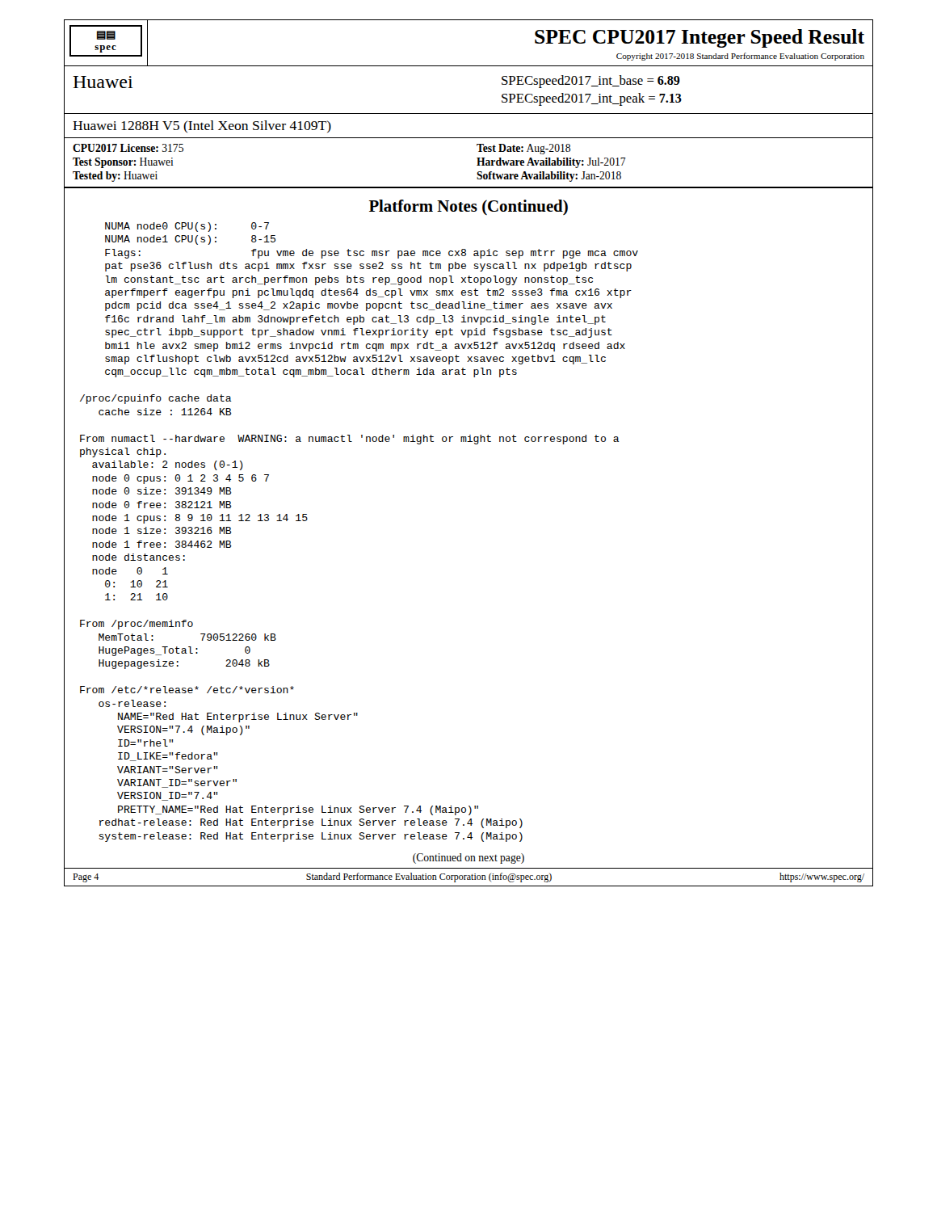▤▤
spec
SPEC CPU2017 Integer Speed Result
Copyright 2017-2018 Standard Performance Evaluation Corporation
Huawei
SPECspeed2017_int_base = 6.89
SPECspeed2017_int_peak = 7.13
Huawei 1288H V5 (Intel Xeon Silver 4109T)
CPU2017 License: 3175
Test Sponsor: Huawei
Tested by: Huawei
Test Date: Aug-2018
Hardware Availability: Jul-2017
Software Availability: Jan-2018
Platform Notes (Continued)
     NUMA node0 CPU(s):     0-7
     NUMA node1 CPU(s):     8-15
     Flags:                 fpu vme de pse tsc msr pae mce cx8 apic sep mtrr pge mca cmov
     pat pse36 clflush dts acpi mmx fxsr sse sse2 ss ht tm pbe syscall nx pdpe1gb rdtscp
     lm constant_tsc art arch_perfmon pebs bts rep_good nopl xtopology nonstop_tsc
     aperfmperf eagerfpu pni pclmulqdq dtes64 ds_cpl vmx smx est tm2 ssse3 fma cx16 xtpr
     pdcm pcid dca sse4_1 sse4_2 x2apic movbe popcnt tsc_deadline_timer aes xsave avx
     f16c rdrand lahf_lm abm 3dnowprefetch epb cat_l3 cdp_l3 invpcid_single intel_pt
     spec_ctrl ibpb_support tpr_shadow vnmi flexpriority ept vpid fsgsbase tsc_adjust
     bmi1 hle avx2 smep bmi2 erms invpcid rtm cqm mpx rdt_a avx512f avx512dq rdseed adx
     smap clflushopt clwb avx512cd avx512bw avx512vl xsaveopt xsavec xgetbv1 cqm_llc
     cqm_occup_llc cqm_mbm_total cqm_mbm_local dtherm ida arat pln pts

 /proc/cpuinfo cache data
    cache size : 11264 KB

 From numactl --hardware  WARNING: a numactl 'node' might or might not correspond to a
 physical chip.
   available: 2 nodes (0-1)
   node 0 cpus: 0 1 2 3 4 5 6 7
   node 0 size: 391349 MB
   node 0 free: 382121 MB
   node 1 cpus: 8 9 10 11 12 13 14 15
   node 1 size: 393216 MB
   node 1 free: 384462 MB
   node distances:
   node   0   1
     0:  10  21
     1:  21  10

 From /proc/meminfo
    MemTotal:       790512260 kB
    HugePages_Total:       0
    Hugepagesize:       2048 kB

 From /etc/*release* /etc/*version*
    os-release:
       NAME="Red Hat Enterprise Linux Server"
       VERSION="7.4 (Maipo)"
       ID="rhel"
       ID_LIKE="fedora"
       VARIANT="Server"
       VARIANT_ID="server"
       VERSION_ID="7.4"
       PRETTY_NAME="Red Hat Enterprise Linux Server 7.4 (Maipo)"
    redhat-release: Red Hat Enterprise Linux Server release 7.4 (Maipo)
    system-release: Red Hat Enterprise Linux Server release 7.4 (Maipo)
(Continued on next page)
Page 4
Standard Performance Evaluation Corporation (info@spec.org)
https://www.spec.org/